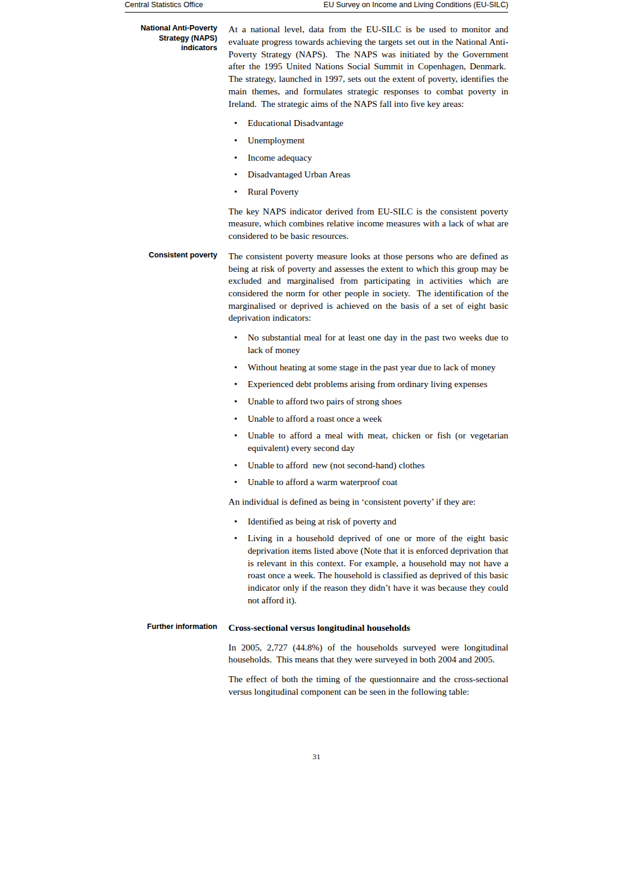Central Statistics Office
EU Survey on Income and Living Conditions (EU-SILC)
National Anti-Poverty Strategy (NAPS) indicators
At a national level, data from the EU-SILC is be used to monitor and evaluate progress towards achieving the targets set out in the National Anti-Poverty Strategy (NAPS). The NAPS was initiated by the Government after the 1995 United Nations Social Summit in Copenhagen, Denmark. The strategy, launched in 1997, sets out the extent of poverty, identifies the main themes, and formulates strategic responses to combat poverty in Ireland. The strategic aims of the NAPS fall into five key areas:
Educational Disadvantage
Unemployment
Income adequacy
Disadvantaged Urban Areas
Rural Poverty
The key NAPS indicator derived from EU-SILC is the consistent poverty measure, which combines relative income measures with a lack of what are considered to be basic resources.
Consistent poverty
The consistent poverty measure looks at those persons who are defined as being at risk of poverty and assesses the extent to which this group may be excluded and marginalised from participating in activities which are considered the norm for other people in society. The identification of the marginalised or deprived is achieved on the basis of a set of eight basic deprivation indicators:
No substantial meal for at least one day in the past two weeks due to lack of money
Without heating at some stage in the past year due to lack of money
Experienced debt problems arising from ordinary living expenses
Unable to afford two pairs of strong shoes
Unable to afford a roast once a week
Unable to afford a meal with meat, chicken or fish (or vegetarian equivalent) every second day
Unable to afford new (not second-hand) clothes
Unable to afford a warm waterproof coat
An individual is defined as being in ‘consistent poverty’ if they are:
Identified as being at risk of poverty and
Living in a household deprived of one or more of the eight basic deprivation items listed above (Note that it is enforced deprivation that is relevant in this context. For example, a household may not have a roast once a week. The household is classified as deprived of this basic indicator only if the reason they didn’t have it was because they could not afford it).
Further information
Cross-sectional versus longitudinal households
In 2005, 2,727 (44.8%) of the households surveyed were longitudinal households. This means that they were surveyed in both 2004 and 2005.
The effect of both the timing of the questionnaire and the cross-sectional versus longitudinal component can be seen in the following table:
31